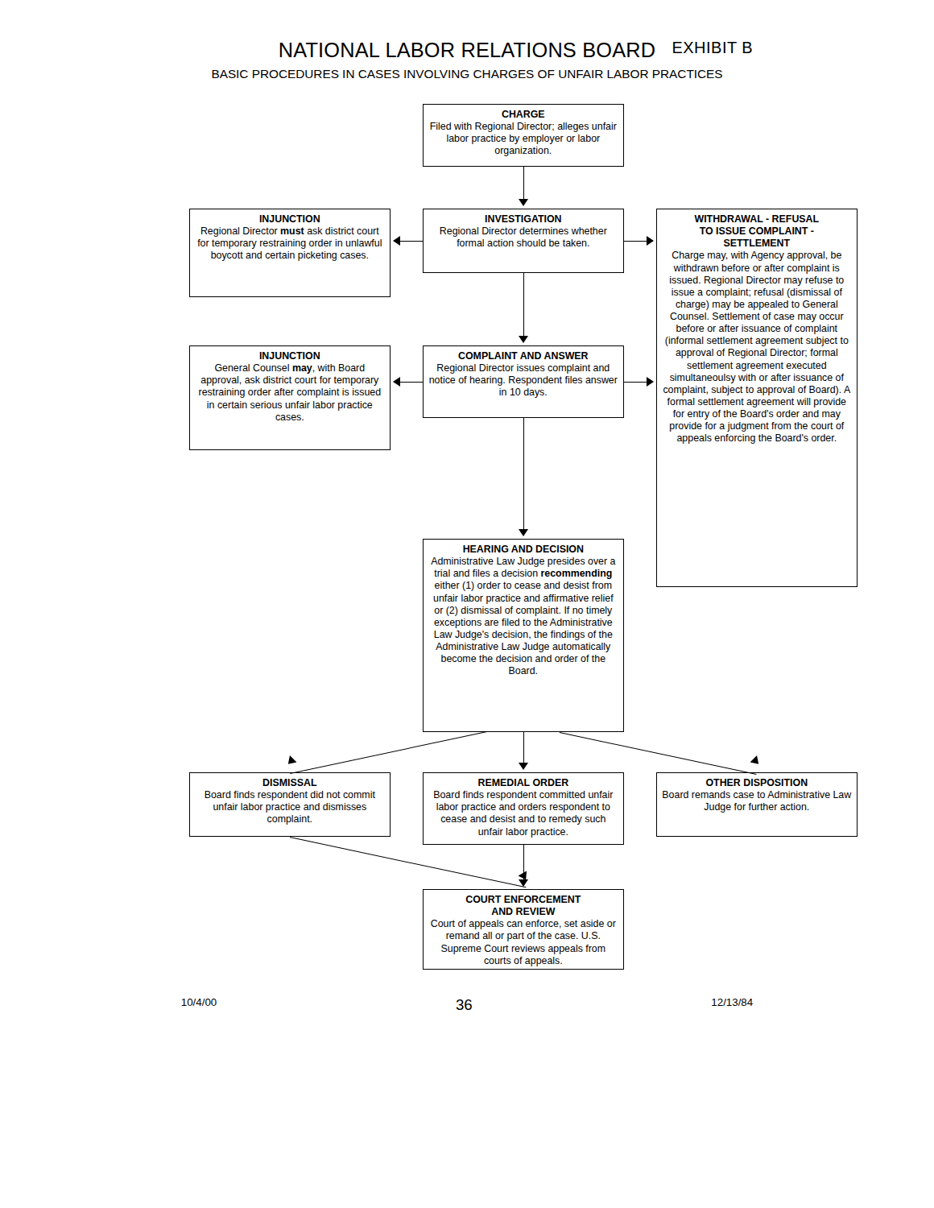EXHIBIT B
NATIONAL LABOR RELATIONS BOARD
BASIC PROCEDURES IN CASES INVOLVING CHARGES OF UNFAIR LABOR PRACTICES
CHARGE
Filed with Regional Director; alleges unfair labor practice by employer or labor organization.
INVESTIGATION
Regional Director determines whether formal action should be taken.
INJUNCTION
Regional Director must ask district court for temporary restraining order in unlawful boycott and certain picketing cases.
WITHDRAWAL - REFUSAL
TO ISSUE COMPLAINT -
SETTLEMENT
Charge may, with Agency approval, be withdrawn before or after complaint is issued. Regional Director may refuse to issue a complaint; refusal (dismissal of charge) may be appealed to General Counsel. Settlement of case may occur before or after issuance of complaint (informal settlement agreement subject to approval of Regional Director; formal settlement agreement executed simultaneoulsy with or after issuance of complaint, subject to approval of Board). A formal settlement agreement will provide for entry of the Board's order and may provide for a judgment from the court of appeals enforcing the Board's order.
COMPLAINT AND ANSWER
Regional Director issues complaint and notice of hearing. Respondent files answer in 10 days.
INJUNCTION
General Counsel may, with Board approval, ask district court for temporary restraining order after complaint is issued in certain serious unfair labor practice cases.
HEARING AND DECISION
Administrative Law Judge presides over a trial and files a decision recommending either (1) order to cease and desist from unfair labor practice and affirmative relief or (2) dismissal of complaint. If no timely exceptions are filed to the Administrative Law Judge's decision, the findings of the Administrative Law Judge automatically become the decision and order of the Board.
DISMISSAL
Board finds respondent did not commit unfair labor practice and dismisses complaint.
REMEDIAL ORDER
Board finds respondent committed unfair labor practice and orders respondent to cease and desist and to remedy such unfair labor practice.
OTHER DISPOSITION
Board remands case to Administrative Law Judge for further action.
COURT ENFORCEMENT
AND REVIEW
Court of appeals can enforce, set aside or remand all or part of the case. U.S. Supreme Court reviews appeals from courts of appeals.
10/4/00 12/13/84
36